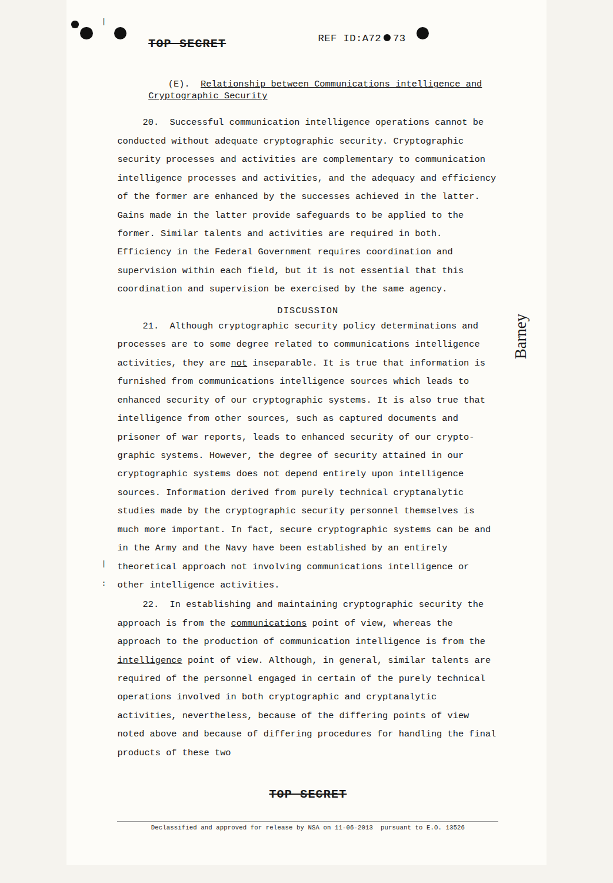|
REF ID:A72 73 TOP SECRET
(E). Relationship between Communications intelligence and
Cryptographic Security
20. Successful communication intelligence operations cannot be conducted without adequate cryptographic security. Cryptographic security processes and activities are complementary to communication intelligence processes and activities, and the adequacy and efficiency of the former are enhanced by the successes achieved in the latter. Gains made in the latter provide safeguards to be applied to the former. Similar talents and activities are required in both. Efficiency in the Federal Government requires coordination and supervision within each field, but it is not essential that this coordination and supervision be exercised by the same agency.
DISCUSSION
21. Although cryptographic security policy determinations and processes are to some degree related to communications intelligence activities, they are not inseparable. It is true that information is furnished from communications intelligence sources which leads to enhanced security of our cryptographic systems. It is also true that intelligence from other sources, such as captured documents and prisoner of war reports, leads to enhanced security of our crypto- graphic systems. However, the degree of security attained in our cryptographic systems does not depend entirely upon intelligence sources. Information derived from purely technical cryptanalytic studies made by the cryptographic security personnel themselves is much more important. In fact, secure cryptographic systems can be and in the Army and the Navy have been established by an entirely theoretical approach not involving communications intelligence or other intelligence activities.
22. In establishing and maintaining cryptographic security the approach is from the communications point of view, whereas the approach to the production of communication intelligence is from the intelligence point of view. Although, in general, similar talents are required of the personnel engaged in certain of the purely technical operations involved in both cryptographic and cryptanalytic activities, nevertheless, because of the differing points of view noted above and because of differing procedures for handling the final products of these two
Barney
|
:
TOP SECRET
Declassified and approved for release by NSA on 11-06-2013 pursuant to E.O. 13526